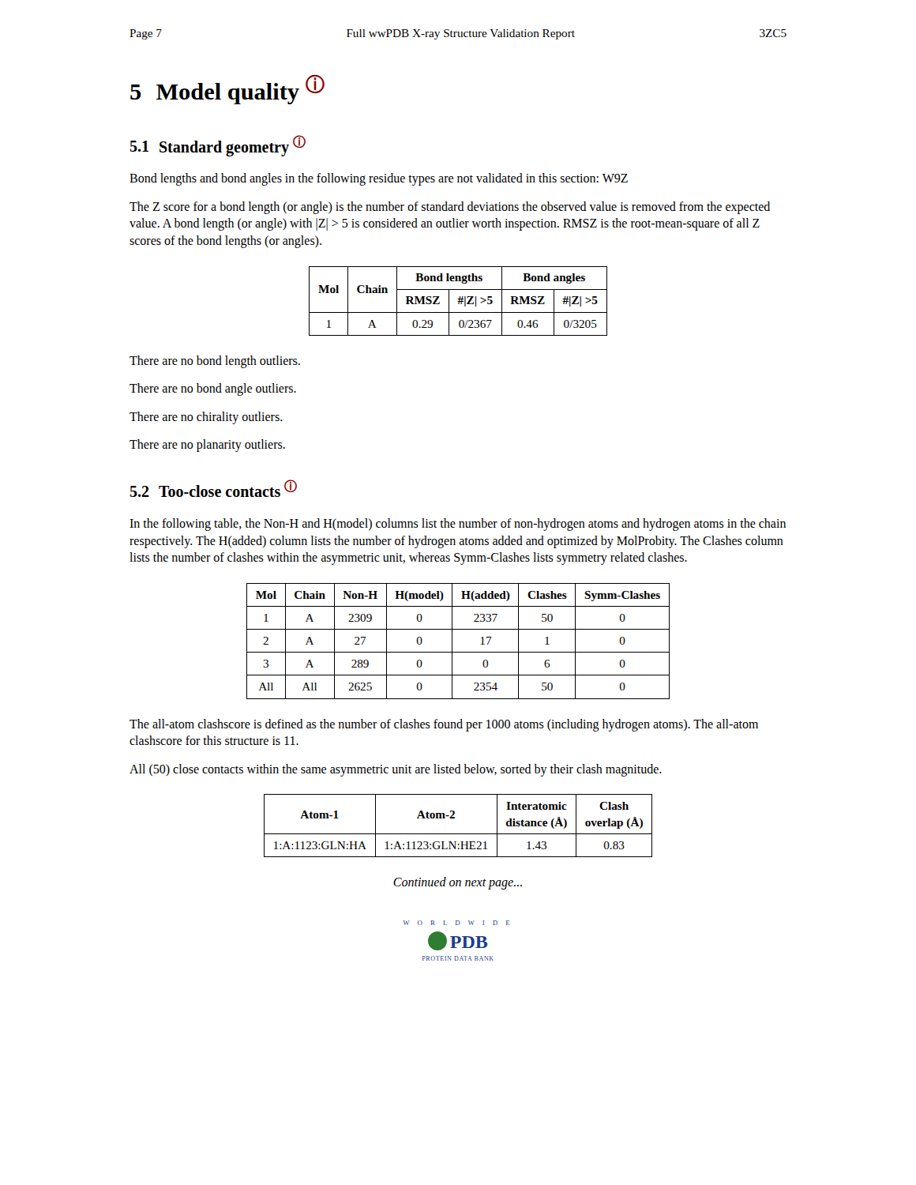Page 7
Full wwPDB X-ray Structure Validation Report
3ZC5
5 Model quality ⓘ
5.1 Standard geometry ⓘ
Bond lengths and bond angles in the following residue types are not validated in this section: W9Z
The Z score for a bond length (or angle) is the number of standard deviations the observed value is removed from the expected value. A bond length (or angle) with |Z| > 5 is considered an outlier worth inspection. RMSZ is the root-mean-square of all Z scores of the bond lengths (or angles).
| Mol | Chain | Bond lengths | Bond angles |
| --- | --- | --- | --- |
| RMSZ | #/Z/ >5 | RMSZ | #/Z/ >5 |
| 1 | A | 0.29 | 0/2367 | 0.46 | 0/3205 |
There are no bond length outliers.
There are no bond angle outliers.
There are no chirality outliers.
There are no planarity outliers.
5.2 Too-close contacts ⓘ
In the following table, the Non-H and H(model) columns list the number of non-hydrogen atoms and hydrogen atoms in the chain respectively. The H(added) column lists the number of hydrogen atoms added and optimized by MolProbity. The Clashes column lists the number of clashes within the asymmetric unit, whereas Symm-Clashes lists symmetry related clashes.
| Mol | Chain | Non-H | H(model) | H(added) | Clashes | Symm-Clashes |
| --- | --- | --- | --- | --- | --- | --- |
| 1 | A | 2309 | 0 | 2337 | 50 | 0 |
| 2 | A | 27 | 0 | 17 | 1 | 0 |
| 3 | A | 289 | 0 | 0 | 6 | 0 |
| All | All | 2625 | 0 | 2354 | 50 | 0 |
The all-atom clashscore is defined as the number of clashes found per 1000 atoms (including hydrogen atoms). The all-atom clashscore for this structure is 11.
All (50) close contacts within the same asymmetric unit are listed below, sorted by their clash magnitude.
| Atom-1 | Atom-2 | Interatomic distance (Å) | Clash overlap (Å) |
| --- | --- | --- | --- |
| 1:A:1123:GLN:HA | 1:A:1123:GLN:HE21 | 1.43 | 0.83 |
Continued on next page...
W O R L D W I D E
PDB
PROTEIN DATA BANK